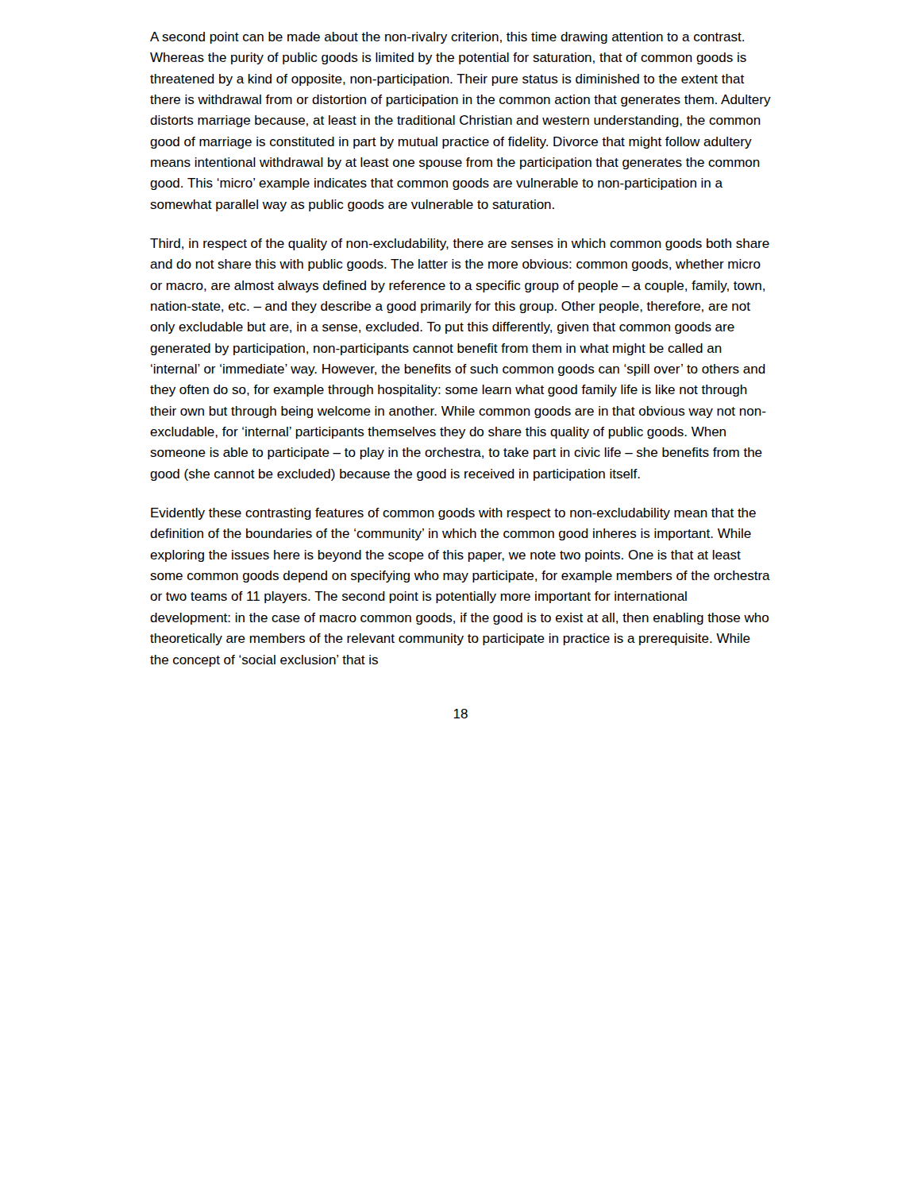A second point can be made about the non-rivalry criterion, this time drawing attention to a contrast. Whereas the purity of public goods is limited by the potential for saturation, that of common goods is threatened by a kind of opposite, non-participation. Their pure status is diminished to the extent that there is withdrawal from or distortion of participation in the common action that generates them. Adultery distorts marriage because, at least in the traditional Christian and western understanding, the common good of marriage is constituted in part by mutual practice of fidelity. Divorce that might follow adultery means intentional withdrawal by at least one spouse from the participation that generates the common good. This ‘micro’ example indicates that common goods are vulnerable to non-participation in a somewhat parallel way as public goods are vulnerable to saturation.
Third, in respect of the quality of non-excludability, there are senses in which common goods both share and do not share this with public goods. The latter is the more obvious: common goods, whether micro or macro, are almost always defined by reference to a specific group of people – a couple, family, town, nation-state, etc. – and they describe a good primarily for this group. Other people, therefore, are not only excludable but are, in a sense, excluded. To put this differently, given that common goods are generated by participation, non-participants cannot benefit from them in what might be called an ‘internal’ or ‘immediate’ way. However, the benefits of such common goods can ‘spill over’ to others and they often do so, for example through hospitality: some learn what good family life is like not through their own but through being welcome in another. While common goods are in that obvious way not non-excludable, for ‘internal’ participants themselves they do share this quality of public goods. When someone is able to participate – to play in the orchestra, to take part in civic life – she benefits from the good (she cannot be excluded) because the good is received in participation itself.
Evidently these contrasting features of common goods with respect to non-excludability mean that the definition of the boundaries of the ‘community’ in which the common good inheres is important. While exploring the issues here is beyond the scope of this paper, we note two points. One is that at least some common goods depend on specifying who may participate, for example members of the orchestra or two teams of 11 players. The second point is potentially more important for international development: in the case of macro common goods, if the good is to exist at all, then enabling those who theoretically are members of the relevant community to participate in practice is a prerequisite. While the concept of ‘social exclusion’ that is
18